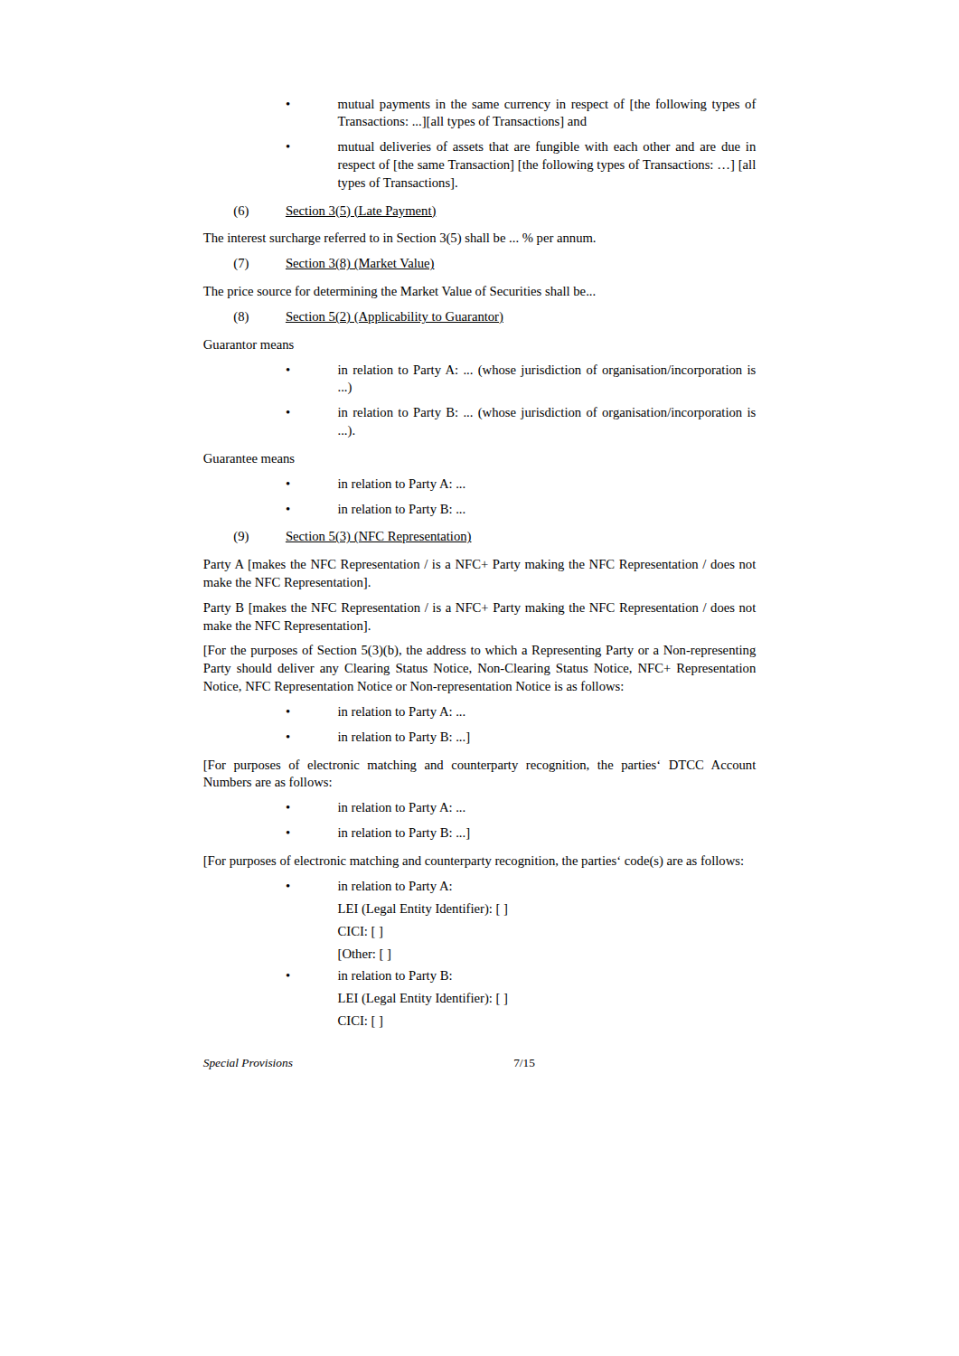mutual payments in the same currency in respect of [the following types of Transactions: ...][all types of Transactions] and
mutual deliveries of assets that are fungible with each other and are due in respect of [the same Transaction] [the following types of Transactions: …] [all types of Transactions].
(6)
Section 3(5) (Late Payment)
The interest surcharge referred to in Section 3(5) shall be ... % per annum.
(7)
Section 3(8) (Market Value)
The price source for determining the Market Value of Securities shall be...
(8)
Section 5(2) (Applicability to Guarantor)
Guarantor means
in relation to Party A: ... (whose jurisdiction of organisation/incorporation is ...)
in relation to Party B: ... (whose jurisdiction of organisation/incorporation is ...).
Guarantee means
in relation to Party A: ...
in relation to Party B: ...
(9)
Section 5(3) (NFC Representation)
Party A [makes the NFC Representation / is a NFC+ Party making the NFC Representation / does not make the NFC Representation].
Party B [makes the NFC Representation / is a NFC+ Party making the NFC Representation / does not make the NFC Representation].
[For the purposes of Section 5(3)(b), the address to which a Representing Party or a Non-representing Party should deliver any Clearing Status Notice, Non-Clearing Status Notice, NFC+ Representation Notice, NFC Representation Notice or Non-representation Notice is as follows:
in relation to Party A: ...
in relation to Party B: ...]
[For purposes of electronic matching and counterparty recognition, the parties‘ DTCC Account Numbers are as follows:
in relation to Party A: ...
in relation to Party B: ...]
[For purposes of electronic matching and counterparty recognition, the parties‘ code(s) are as follows:
in relation to Party A:
LEI (Legal Entity Identifier): [ ]
CICI: [ ]
[Other: [ ]
in relation to Party B:
LEI (Legal Entity Identifier): [ ]
CICI: [ ]
Special Provisions
7/15